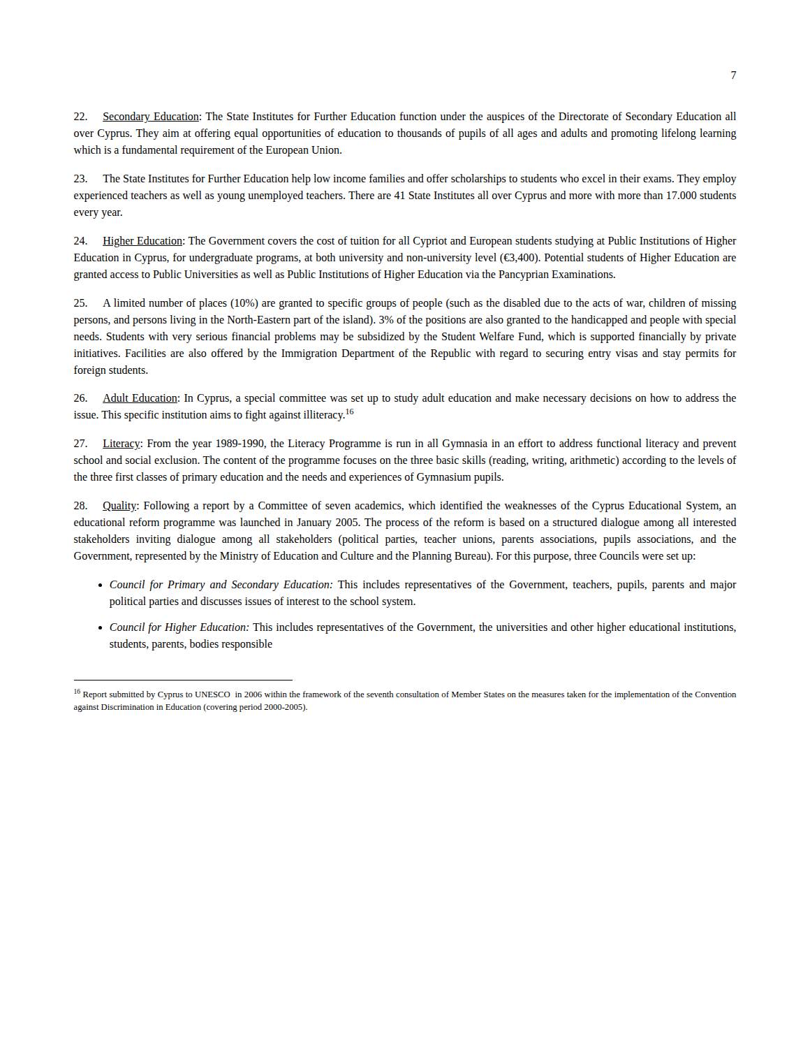7
22. Secondary Education: The State Institutes for Further Education function under the auspices of the Directorate of Secondary Education all over Cyprus. They aim at offering equal opportunities of education to thousands of pupils of all ages and adults and promoting lifelong learning which is a fundamental requirement of the European Union.
23. The State Institutes for Further Education help low income families and offer scholarships to students who excel in their exams. They employ experienced teachers as well as young unemployed teachers. There are 41 State Institutes all over Cyprus and more with more than 17.000 students every year.
24. Higher Education: The Government covers the cost of tuition for all Cypriot and European students studying at Public Institutions of Higher Education in Cyprus, for undergraduate programs, at both university and non-university level (€3,400). Potential students of Higher Education are granted access to Public Universities as well as Public Institutions of Higher Education via the Pancyprian Examinations.
25. A limited number of places (10%) are granted to specific groups of people (such as the disabled due to the acts of war, children of missing persons, and persons living in the North-Eastern part of the island). 3% of the positions are also granted to the handicapped and people with special needs. Students with very serious financial problems may be subsidized by the Student Welfare Fund, which is supported financially by private initiatives. Facilities are also offered by the Immigration Department of the Republic with regard to securing entry visas and stay permits for foreign students.
26. Adult Education: In Cyprus, a special committee was set up to study adult education and make necessary decisions on how to address the issue. This specific institution aims to fight against illiteracy.16
27. Literacy: From the year 1989-1990, the Literacy Programme is run in all Gymnasia in an effort to address functional literacy and prevent school and social exclusion. The content of the programme focuses on the three basic skills (reading, writing, arithmetic) according to the levels of the three first classes of primary education and the needs and experiences of Gymnasium pupils.
28. Quality: Following a report by a Committee of seven academics, which identified the weaknesses of the Cyprus Educational System, an educational reform programme was launched in January 2005. The process of the reform is based on a structured dialogue among all interested stakeholders inviting dialogue among all stakeholders (political parties, teacher unions, parents associations, pupils associations, and the Government, represented by the Ministry of Education and Culture and the Planning Bureau). For this purpose, three Councils were set up:
Council for Primary and Secondary Education: This includes representatives of the Government, teachers, pupils, parents and major political parties and discusses issues of interest to the school system.
Council for Higher Education: This includes representatives of the Government, the universities and other higher educational institutions, students, parents, bodies responsible
16 Report submitted by Cyprus to UNESCO in 2006 within the framework of the seventh consultation of Member States on the measures taken for the implementation of the Convention against Discrimination in Education (covering period 2000-2005).